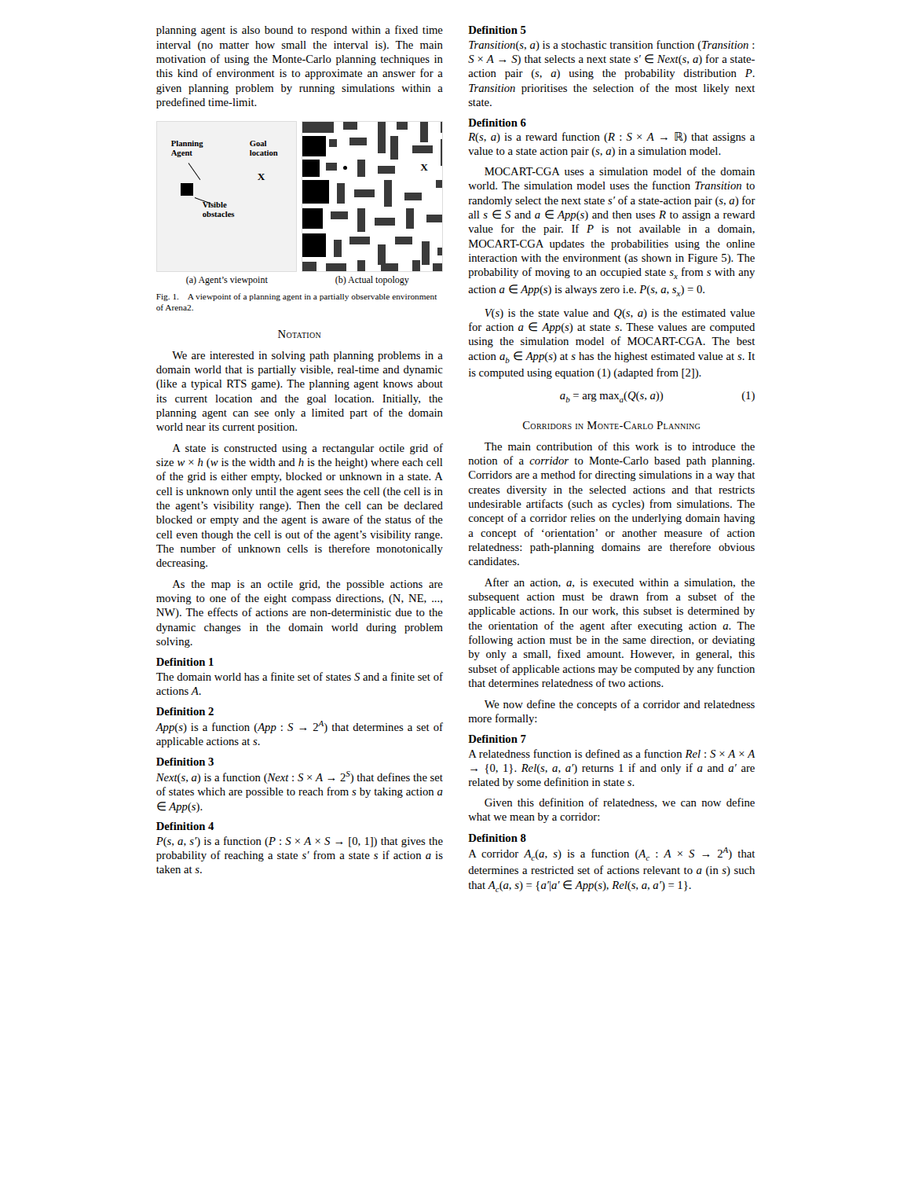planning agent is also bound to respond within a fixed time interval (no matter how small the interval is). The main motivation of using the Monte-Carlo planning techniques in this kind of environment is to approximate an answer for a given planning problem by running simulations within a predefined time-limit.
Planning
Agent
Goal
location
X
Visible
obstacles
X
(a) Agent’s viewpoint
(b) Actual topology
Fig. 1. A viewpoint of a planning agent in a partially observable environment of Arena2.
Notation
We are interested in solving path planning problems in a domain world that is partially visible, real-time and dynamic (like a typical RTS game). The planning agent knows about its current location and the goal location. Initially, the planning agent can see only a limited part of the domain world near its current position.
A state is constructed using a rectangular octile grid of size w × h (w is the width and h is the height) where each cell of the grid is either empty, blocked or unknown in a state. A cell is unknown only until the agent sees the cell (the cell is in the agent’s visibility range). Then the cell can be declared blocked or empty and the agent is aware of the status of the cell even though the cell is out of the agent’s visibility range. The number of unknown cells is therefore monotonically decreasing.
As the map is an octile grid, the possible actions are moving to one of the eight compass directions, (N, NE, ..., NW). The effects of actions are non-deterministic due to the dynamic changes in the domain world during problem solving.
Definition 1
The domain world has a finite set of states S and a finite set of actions A.
Definition 2
App(s) is a function (App : S → 2A) that determines a set of applicable actions at s.
Definition 3
Next(s, a) is a function (Next : S × A → 2S) that defines the set of states which are possible to reach from s by taking action a ∈ App(s).
Definition 4
P(s, a, s′) is a function (P : S × A × S → [0, 1]) that gives the probability of reaching a state s′ from a state s if action a is taken at s.
Definition 5
Transition(s, a) is a stochastic transition function (Transition : S × A → S) that selects a next state s′ ∈ Next(s, a) for a state-action pair (s, a) using the probability distribution P. Transition prioritises the selection of the most likely next state.
Definition 6
R(s, a) is a reward function (R : S × A → ℝ) that assigns a value to a state action pair (s, a) in a simulation model.
MOCART-CGA uses a simulation model of the domain world. The simulation model uses the function Transition to randomly select the next state s′ of a state-action pair (s, a) for all s ∈ S and a ∈ App(s) and then uses R to assign a reward value for the pair. If P is not available in a domain, MOCART-CGA updates the probabilities using the online interaction with the environment (as shown in Figure 5). The probability of moving to an occupied state sx from s with any action a ∈ App(s) is always zero i.e. P(s, a, sx) = 0.
V(s) is the state value and Q(s, a) is the estimated value for action a ∈ App(s) at state s. These values are computed using the simulation model of MOCART-CGA. The best action ab ∈ App(s) at s has the highest estimated value at s. It is computed using equation (1) (adapted from [2]).
ab = arg maxa(Q(s, a))(1)
Corridors in Monte-Carlo Planning
The main contribution of this work is to introduce the notion of a corridor to Monte-Carlo based path planning. Corridors are a method for directing simulations in a way that creates diversity in the selected actions and that restricts undesirable artifacts (such as cycles) from simulations. The concept of a corridor relies on the underlying domain having a concept of ‘orientation’ or another measure of action relatedness: path-planning domains are therefore obvious candidates.
After an action, a, is executed within a simulation, the subsequent action must be drawn from a subset of the applicable actions. In our work, this subset is determined by the orientation of the agent after executing action a. The following action must be in the same direction, or deviating by only a small, fixed amount. However, in general, this subset of applicable actions may be computed by any function that determines relatedness of two actions.
We now define the concepts of a corridor and relatedness more formally:
Definition 7
A relatedness function is defined as a function Rel : S × A × A → {0, 1}. Rel(s, a, a′) returns 1 if and only if a and a′ are related by some definition in state s.
Given this definition of relatedness, we can now define what we mean by a corridor:
Definition 8
A corridor Ac(a, s) is a function (Ac : A × S → 2A) that determines a restricted set of actions relevant to a (in s) such that Ac(a, s) = {a′|a′ ∈ App(s), Rel(s, a, a′) = 1}.